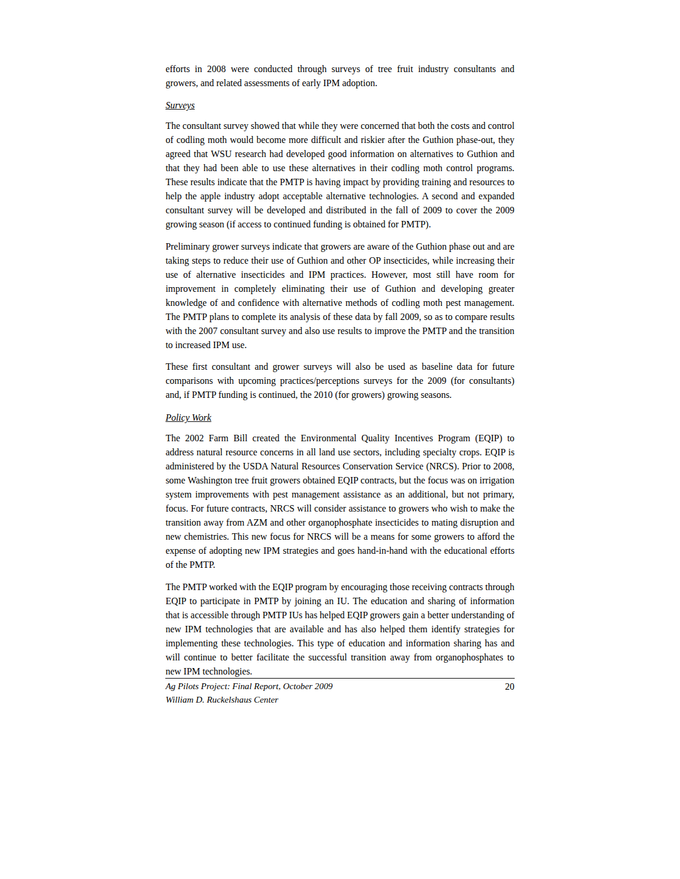efforts in 2008 were conducted through surveys of tree fruit industry consultants and growers, and related assessments of early IPM adoption.
Surveys
The consultant survey showed that while they were concerned that both the costs and control of codling moth would become more difficult and riskier after the Guthion phase-out, they agreed that WSU research had developed good information on alternatives to Guthion and that they had been able to use these alternatives in their codling moth control programs. These results indicate that the PMTP is having impact by providing training and resources to help the apple industry adopt acceptable alternative technologies. A second and expanded consultant survey will be developed and distributed in the fall of 2009 to cover the 2009 growing season (if access to continued funding is obtained for PMTP).
Preliminary grower surveys indicate that growers are aware of the Guthion phase out and are taking steps to reduce their use of Guthion and other OP insecticides, while increasing their use of alternative insecticides and IPM practices. However, most still have room for improvement in completely eliminating their use of Guthion and developing greater knowledge of and confidence with alternative methods of codling moth pest management. The PMTP plans to complete its analysis of these data by fall 2009, so as to compare results with the 2007 consultant survey and also use results to improve the PMTP and the transition to increased IPM use.
These first consultant and grower surveys will also be used as baseline data for future comparisons with upcoming practices/perceptions surveys for the 2009 (for consultants) and, if PMTP funding is continued, the 2010 (for growers) growing seasons.
Policy Work
The 2002 Farm Bill created the Environmental Quality Incentives Program (EQIP) to address natural resource concerns in all land use sectors, including specialty crops. EQIP is administered by the USDA Natural Resources Conservation Service (NRCS). Prior to 2008, some Washington tree fruit growers obtained EQIP contracts, but the focus was on irrigation system improvements with pest management assistance as an additional, but not primary, focus. For future contracts, NRCS will consider assistance to growers who wish to make the transition away from AZM and other organophosphate insecticides to mating disruption and new chemistries. This new focus for NRCS will be a means for some growers to afford the expense of adopting new IPM strategies and goes hand-in-hand with the educational efforts of the PMTP.
The PMTP worked with the EQIP program by encouraging those receiving contracts through EQIP to participate in PMTP by joining an IU. The education and sharing of information that is accessible through PMTP IUs has helped EQIP growers gain a better understanding of new IPM technologies that are available and has also helped them identify strategies for implementing these technologies. This type of education and information sharing has and will continue to better facilitate the successful transition away from organophosphates to new IPM technologies.
Ag Pilots Project: Final Report, October 2009
William D. Ruckelshaus Center
20